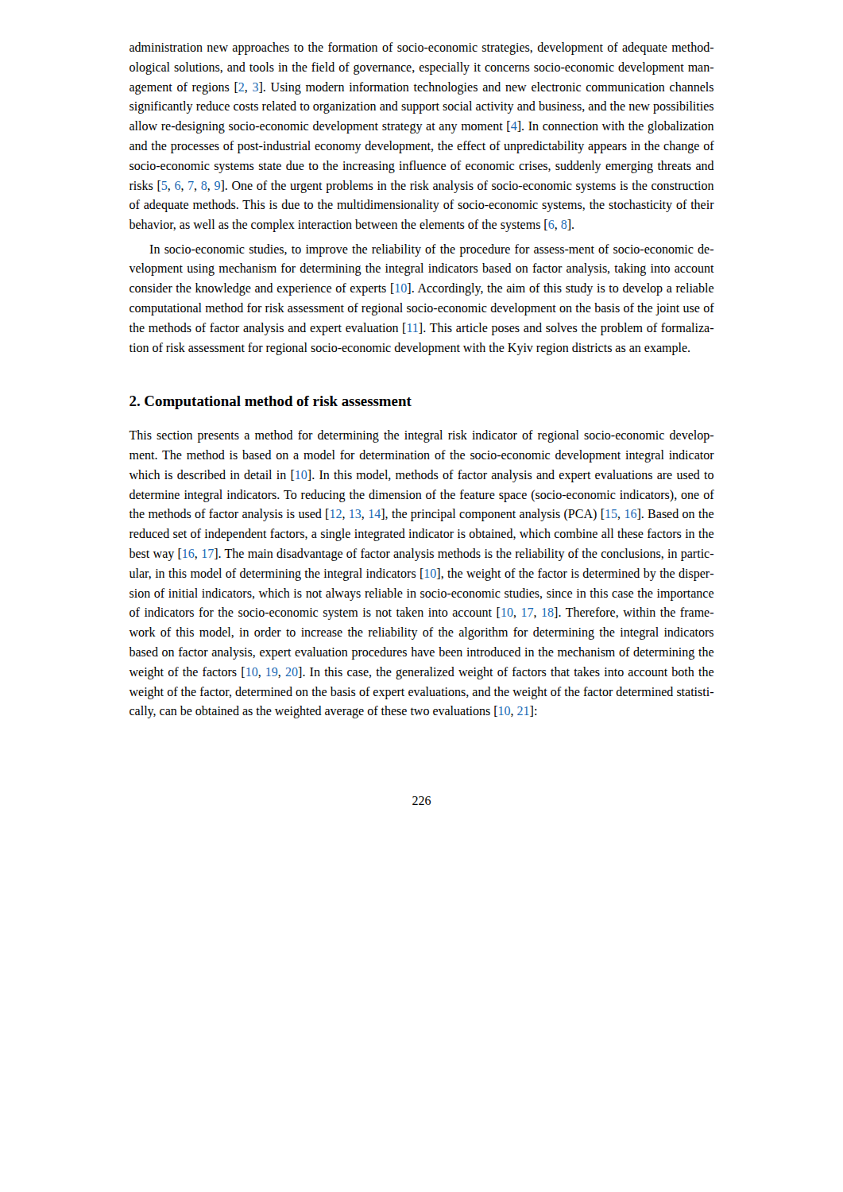administration new approaches to the formation of socio-economic strategies, development of adequate methodological solutions, and tools in the field of governance, especially it concerns socio-economic development management of regions [2, 3]. Using modern information technologies and new electronic communication channels significantly reduce costs related to organization and support social activity and business, and the new possibilities allow re-designing socio-economic development strategy at any moment [4]. In connection with the globalization and the processes of post-industrial economy development, the effect of unpredictability appears in the change of socio-economic systems state due to the increasing influence of economic crises, suddenly emerging threats and risks [5, 6, 7, 8, 9]. One of the urgent problems in the risk analysis of socio-economic systems is the construction of adequate methods. This is due to the multidimensionality of socio-economic systems, the stochasticity of their behavior, as well as the complex interaction between the elements of the systems [6, 8].
In socio-economic studies, to improve the reliability of the procedure for assess-ment of socio-economic development using mechanism for determining the integral indicators based on factor analysis, taking into account consider the knowledge and experience of experts [10]. Accordingly, the aim of this study is to develop a reliable computational method for risk assessment of regional socio-economic development on the basis of the joint use of the methods of factor analysis and expert evaluation [11]. This article poses and solves the problem of formalization of risk assessment for regional socio-economic development with the Kyiv region districts as an example.
2. Computational method of risk assessment
This section presents a method for determining the integral risk indicator of regional socio-economic development. The method is based on a model for determination of the socio-economic development integral indicator which is described in detail in [10]. In this model, methods of factor analysis and expert evaluations are used to determine integral indicators. To reducing the dimension of the feature space (socio-economic indicators), one of the methods of factor analysis is used [12, 13, 14], the principal component analysis (PCA) [15, 16]. Based on the reduced set of independent factors, a single integrated indicator is obtained, which combine all these factors in the best way [16, 17]. The main disadvantage of factor analysis methods is the reliability of the conclusions, in particular, in this model of determining the integral indicators [10], the weight of the factor is determined by the dispersion of initial indicators, which is not always reliable in socio-economic studies, since in this case the importance of indicators for the socio-economic system is not taken into account [10, 17, 18]. Therefore, within the framework of this model, in order to increase the reliability of the algorithm for determining the integral indicators based on factor analysis, expert evaluation procedures have been introduced in the mechanism of determining the weight of the factors [10, 19, 20]. In this case, the generalized weight of factors that takes into account both the weight of the factor, determined on the basis of expert evaluations, and the weight of the factor determined statistically, can be obtained as the weighted average of these two evaluations [10, 21]:
226